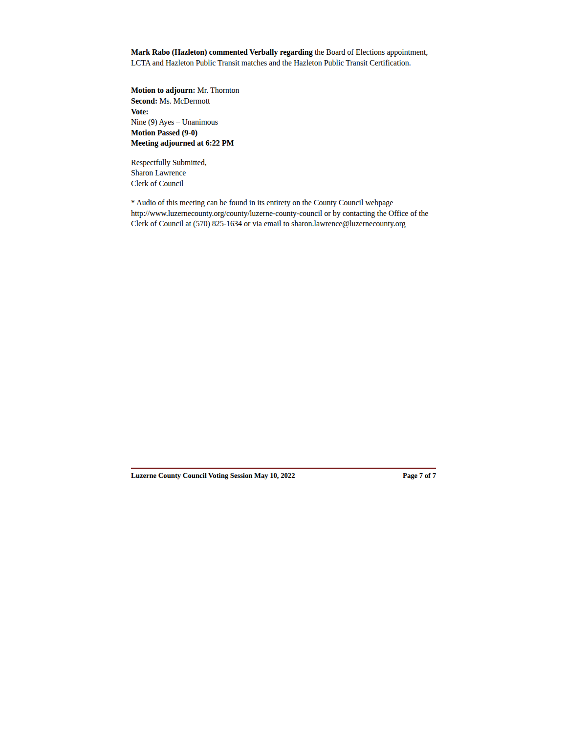Mark Rabo (Hazleton) commented Verbally regarding the Board of Elections appointment, LCTA and Hazleton Public Transit matches and the Hazleton Public Transit Certification.
Motion to adjourn: Mr. Thornton
Second: Ms. McDermott
Vote:
Nine (9) Ayes – Unanimous
Motion Passed (9-0)
Meeting adjourned at 6:22 PM
Respectfully Submitted,
Sharon Lawrence
Clerk of Council
* Audio of this meeting can be found in its entirety on the County Council webpage http://www.luzernecounty.org/county/luzerne-county-council or by contacting the Office of the Clerk of Council at (570) 825-1634 or via email to sharon.lawrence@luzernecounty.org
Luzerne County Council Voting Session May 10, 2022 Page 7 of 7